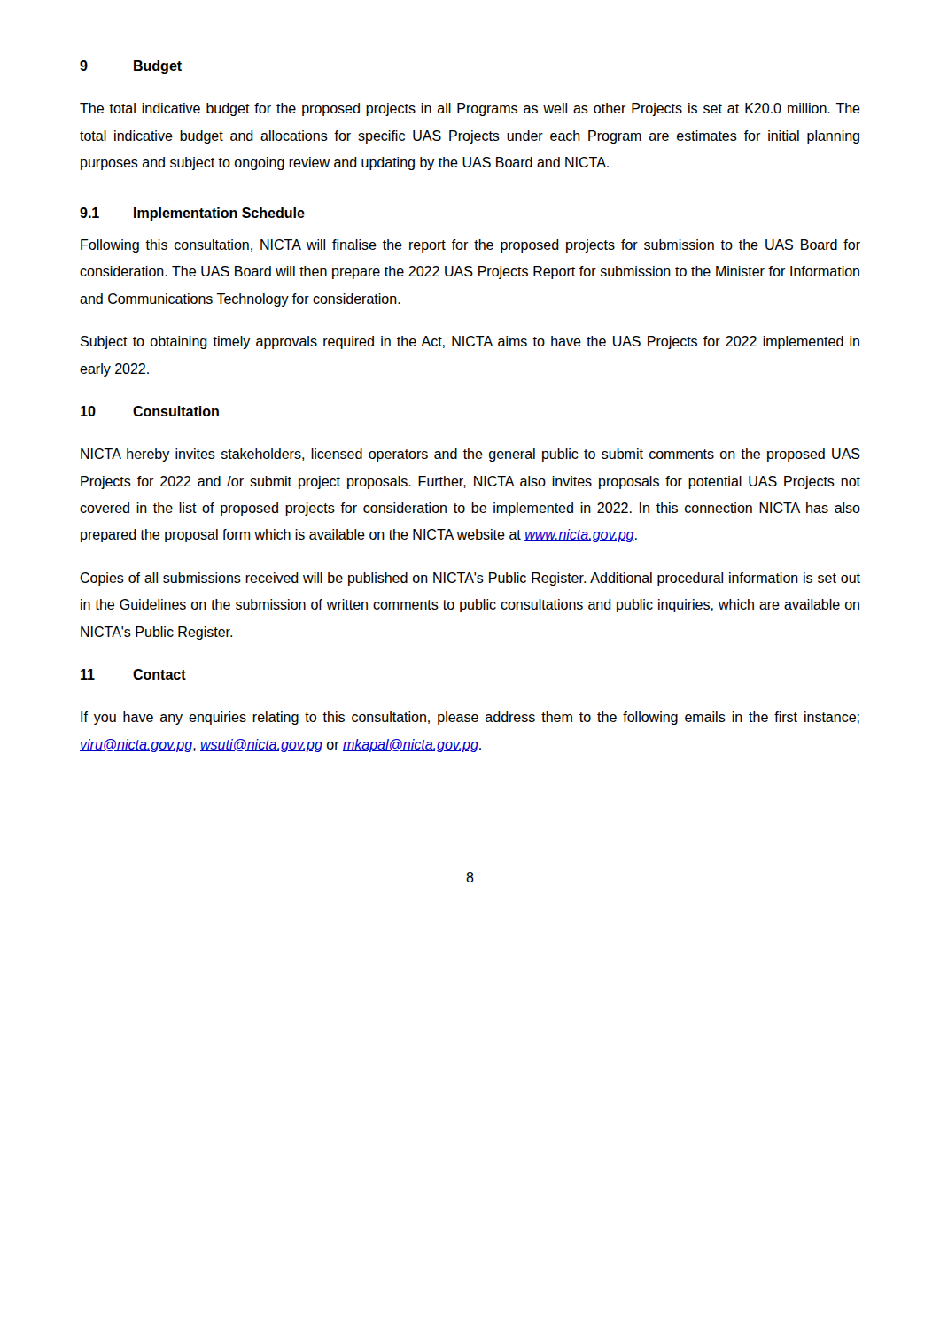9 Budget
The total indicative budget for the proposed projects in all Programs as well as other Projects is set at K20.0 million. The total indicative budget and allocations for specific UAS Projects under each Program are estimates for initial planning purposes and subject to ongoing review and updating by the UAS Board and NICTA.
9.1 Implementation Schedule
Following this consultation, NICTA will finalise the report for the proposed projects for submission to the UAS Board for consideration. The UAS Board will then prepare the 2022 UAS Projects Report for submission to the Minister for Information and Communications Technology for consideration.
Subject to obtaining timely approvals required in the Act, NICTA aims to have the UAS Projects for 2022 implemented in early 2022.
10 Consultation
NICTA hereby invites stakeholders, licensed operators and the general public to submit comments on the proposed UAS Projects for 2022 and /or submit project proposals. Further, NICTA also invites proposals for potential UAS Projects not covered in the list of proposed projects for consideration to be implemented in 2022. In this connection NICTA has also prepared the proposal form which is available on the NICTA website at www.nicta.gov.pg.
Copies of all submissions received will be published on NICTA's Public Register. Additional procedural information is set out in the Guidelines on the submission of written comments to public consultations and public inquiries, which are available on NICTA's Public Register.
11 Contact
If you have any enquiries relating to this consultation, please address them to the following emails in the first instance; viru@nicta.gov.pg, wsuti@nicta.gov.pg or mkapal@nicta.gov.pg.
8